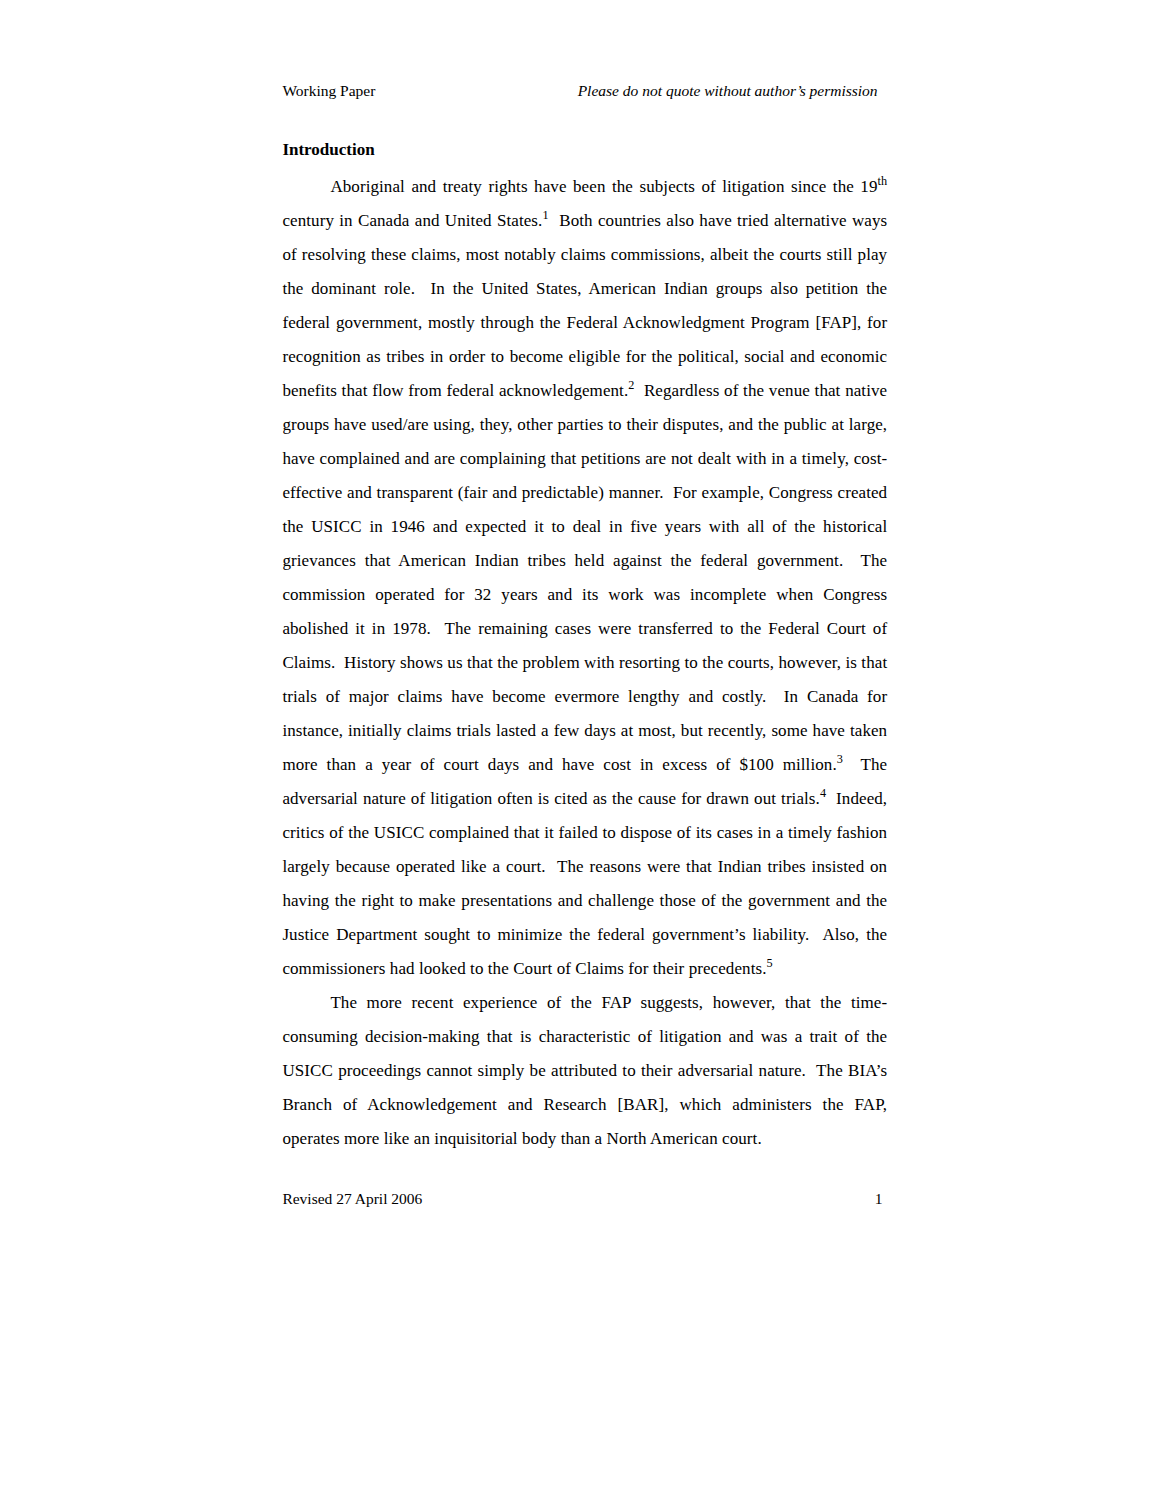Working Paper
Please do not quote without author’s permission
Introduction
Aboriginal and treaty rights have been the subjects of litigation since the 19th century in Canada and United States.1 Both countries also have tried alternative ways of resolving these claims, most notably claims commissions, albeit the courts still play the dominant role. In the United States, American Indian groups also petition the federal government, mostly through the Federal Acknowledgment Program [FAP], for recognition as tribes in order to become eligible for the political, social and economic benefits that flow from federal acknowledgement.2 Regardless of the venue that native groups have used/are using, they, other parties to their disputes, and the public at large, have complained and are complaining that petitions are not dealt with in a timely, cost-effective and transparent (fair and predictable) manner. For example, Congress created the USICC in 1946 and expected it to deal in five years with all of the historical grievances that American Indian tribes held against the federal government. The commission operated for 32 years and its work was incomplete when Congress abolished it in 1978. The remaining cases were transferred to the Federal Court of Claims. History shows us that the problem with resorting to the courts, however, is that trials of major claims have become evermore lengthy and costly. In Canada for instance, initially claims trials lasted a few days at most, but recently, some have taken more than a year of court days and have cost in excess of $100 million.3 The adversarial nature of litigation often is cited as the cause for drawn out trials.4 Indeed, critics of the USICC complained that it failed to dispose of its cases in a timely fashion largely because operated like a court. The reasons were that Indian tribes insisted on having the right to make presentations and challenge those of the government and the Justice Department sought to minimize the federal government’s liability. Also, the commissioners had looked to the Court of Claims for their precedents.5
The more recent experience of the FAP suggests, however, that the time-consuming decision-making that is characteristic of litigation and was a trait of the USICC proceedings cannot simply be attributed to their adversarial nature. The BIA’s Branch of Acknowledgement and Research [BAR], which administers the FAP, operates more like an inquisitorial body than a North American court.
Revised 27 April 2006
1